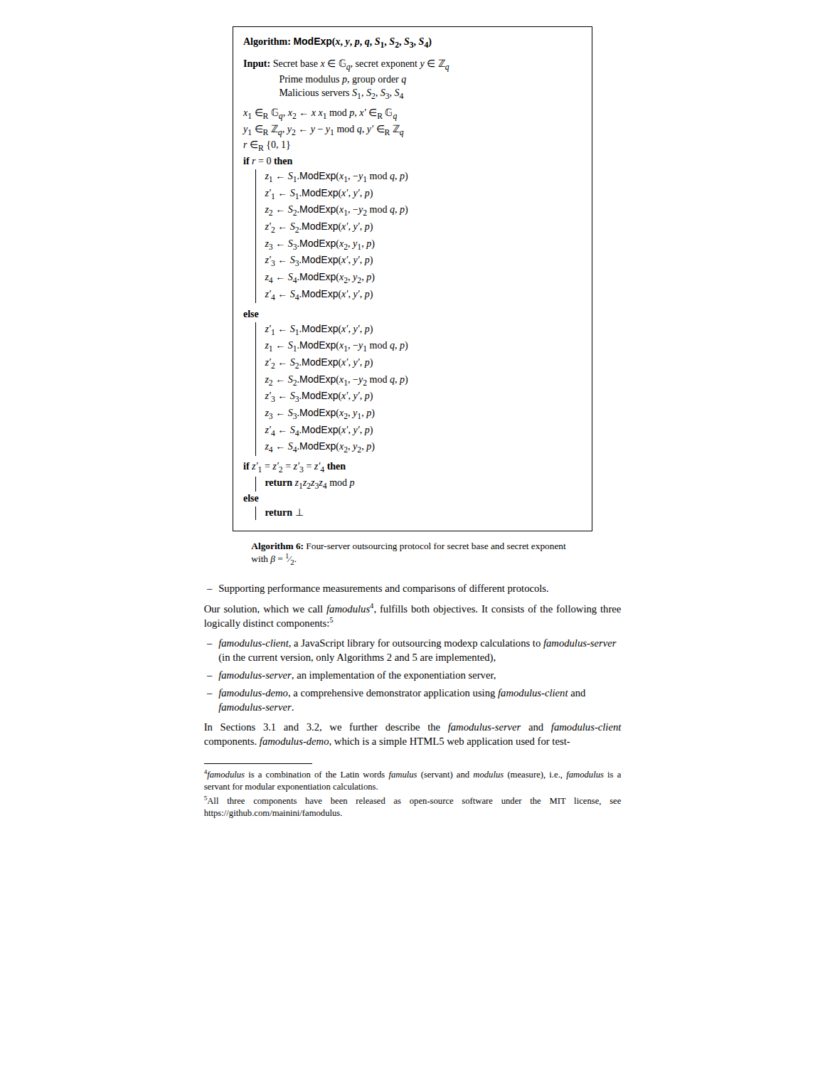Algorithm: ModExp(x, y, p, q, S1, S2, S3, S4)
Input: Secret base x ∈ 𝔾q, secret exponent y ∈ ℤq
Prime modulus p, group order q
Malicious servers S1, S2, S3, S4
x1 ∈R 𝔾q, x2 ← x x1 mod p, x′ ∈R 𝔾q
y1 ∈R ℤq, y2 ← y − y1 mod q, y′ ∈R ℤq
r ∈R {0, 1}
if r = 0 then
z1 ← S1.ModExp(x1, −y1 mod q, p)
z′1 ← S1.ModExp(x′, y′, p)
z2 ← S2.ModExp(x1, −y2 mod q, p)
z′2 ← S2.ModExp(x′, y′, p)
z3 ← S3.ModExp(x2, y1, p)
z′3 ← S3.ModExp(x′, y′, p)
z4 ← S4.ModExp(x2, y2, p)
z′4 ← S4.ModExp(x′, y′, p)
else
z′1 ← S1.ModExp(x′, y′, p)
z1 ← S1.ModExp(x1, −y1 mod q, p)
z′2 ← S2.ModExp(x′, y′, p)
z2 ← S2.ModExp(x1, −y2 mod q, p)
z′3 ← S3.ModExp(x′, y′, p)
z3 ← S3.ModExp(x2, y1, p)
z′4 ← S4.ModExp(x′, y′, p)
z4 ← S4.ModExp(x2, y2, p)
if z′1 = z′2 = z′3 = z′4 then
return z1z2z3z4 mod p
else
return ⊥
Algorithm 6: Four-server outsourcing protocol for secret base and secret exponent with β = 1⁄2.
Supporting performance measurements and comparisons of different protocols.
Our solution, which we call famodulus4, fulfills both objectives. It consists of the following three logically distinct components:5
famodulus-client, a JavaScript library for outsourcing modexp calculations to famodulus-server (in the current version, only Algorithms 2 and 5 are implemented),
famodulus-server, an implementation of the exponentiation server,
famodulus-demo, a comprehensive demonstrator application using famodulus-client and famodulus-server.
In Sections 3.1 and 3.2, we further describe the famodulus-server and famodulus-client components. famodulus-demo, which is a simple HTML5 web application used for test-
4famodulus is a combination of the Latin words famulus (servant) and modulus (measure), i.e., famodulus is a servant for modular exponentiation calculations.
5All three components have been released as open-source software under the MIT license, see https://github.com/mainini/famodulus.